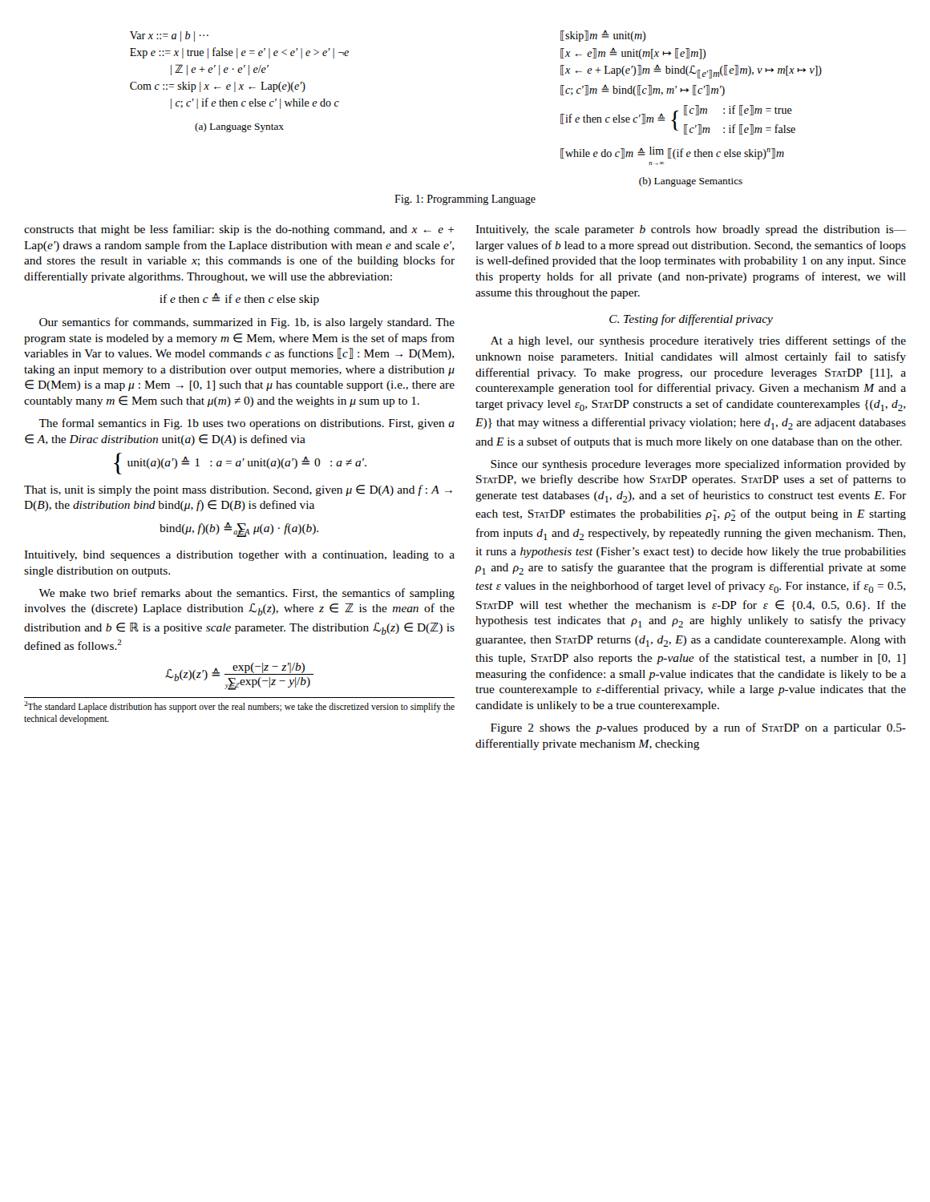Var x ::= a | b | ···
Exp e ::= x | true | false | e = e′ | e < e′ | e > e′ | ¬e
| ℤ | e + e′ | e · e′ | e/e′
Com c ::= skip | x ← e | x ← Lap(e)(e′)
| c; c′ | if e then c else c′ | while e do c
(a) Language Syntax
⟦skip⟧m ≙ unit(m)
⟦x ← e⟧m ≙ unit(m[x ↦ ⟦e⟧m])
⟦x ← e + Lap(e′)⟧m ≙ bind(ℒ⟦e′⟧m(⟦e⟧m), v ↦ m[x ↦ v])
⟦c; c′⟧m ≙ bind(⟦c⟧m, m′ ↦ ⟦c′⟧m′)
⟦if e then c else c′⟧m ≙ { ⟦c⟧m: if ⟦e⟧m = true ⟦c′⟧m: if ⟦e⟧m = false
⟦while e do c⟧m ≙ limn→∞ ⟦(if e then c else skip)n⟧m
(b) Language Semantics
Fig. 1: Programming Language
constructs that might be less familiar: skip is the do-nothing command, and x ← e + Lap(e′) draws a random sample from the Laplace distribution with mean e and scale e′, and stores the result in variable x; this commands is one of the building blocks for differentially private algorithms. Throughout, we will use the abbreviation:
if e then c ≙ if e then c else skip
Our semantics for commands, summarized in Fig. 1b, is also largely standard. The program state is modeled by a memory m ∈ Mem, where Mem is the set of maps from variables in Var to values. We model commands c as functions ⟦c⟧ : Mem → D(Mem), taking an input memory to a distribution over output memories, where a distribution μ ∈ D(Mem) is a map μ : Mem → [0, 1] such that μ has countable support (i.e., there are countably many m ∈ Mem such that μ(m) ≠ 0) and the weights in μ sum up to 1.
The formal semantics in Fig. 1b uses two operations on distributions. First, given a ∈ A, the Dirac distribution unit(a) ∈ D(A) is defined via
{ unit(a)(a′) ≙ 1 : a = a′ unit(a)(a′) ≙ 0 : a ≠ a′.
That is, unit is simply the point mass distribution. Second, given μ ∈ D(A) and f : A → D(B), the distribution bind bind(μ, f) ∈ D(B) is defined via
bind(μ, f)(b) ≙ ∑a∈A μ(a) · f(a)(b).
Intuitively, bind sequences a distribution together with a continuation, leading to a single distribution on outputs.
We make two brief remarks about the semantics. First, the semantics of sampling involves the (discrete) Laplace distribution ℒb(z), where z ∈ ℤ is the mean of the distribution and b ∈ ℝ is a positive scale parameter. The distribution ℒb(z) ∈ D(ℤ) is defined as follows.2
ℒb(z)(z′) ≙ exp(−|z − z′|/b) ∑y∈ℤ exp(−|z − y|/b)
2The standard Laplace distribution has support over the real numbers; we take the discretized version to simplify the technical development.
Intuitively, the scale parameter b controls how broadly spread the distribution is—larger values of b lead to a more spread out distribution. Second, the semantics of loops is well-defined provided that the loop terminates with probability 1 on any input. Since this property holds for all private (and non-private) programs of interest, we will assume this throughout the paper.
C. Testing for differential privacy
At a high level, our synthesis procedure iteratively tries different settings of the unknown noise parameters. Initial candidates will almost certainly fail to satisfy differential privacy. To make progress, our procedure leverages StatDP [11], a counterexample generation tool for differential privacy. Given a mechanism M and a target privacy level ε0, StatDP constructs a set of candidate counterexamples {(d1, d2, E)} that may witness a differential privacy violation; here d1, d2 are adjacent databases and E is a subset of outputs that is much more likely on one database than on the other.
Since our synthesis procedure leverages more specialized information provided by StatDP, we briefly describe how StatDP operates. StatDP uses a set of patterns to generate test databases (d1, d2), and a set of heuristics to construct test events E. For each test, StatDP estimates the probabilities ρ̃1, ρ̃2 of the output being in E starting from inputs d1 and d2 respectively, by repeatedly running the given mechanism. Then, it runs a hypothesis test (Fisher’s exact test) to decide how likely the true probabilities ρ1 and ρ2 are to satisfy the guarantee that the program is differential private at some test ε values in the neighborhood of target level of privacy ε0. For instance, if ε0 = 0.5, StatDP will test whether the mechanism is ε-DP for ε ∈ {0.4, 0.5, 0.6}. If the hypothesis test indicates that ρ1 and ρ2 are highly unlikely to satisfy the privacy guarantee, then StatDP returns (d1, d2, E) as a candidate counterexample. Along with this tuple, StatDP also reports the p-value of the statistical test, a number in [0, 1] measuring the confidence: a small p-value indicates that the candidate is likely to be a true counterexample to ε-differential privacy, while a large p-value indicates that the candidate is unlikely to be a true counterexample.
Figure 2 shows the p-values produced by a run of StatDP on a particular 0.5-differentially private mechanism M, checking